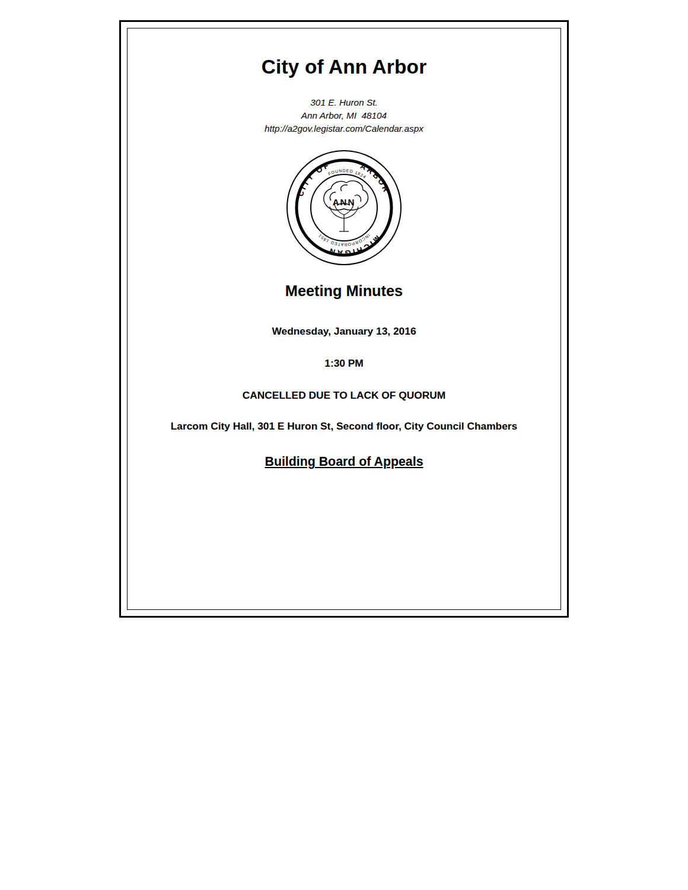City of Ann Arbor
301 E. Huron St.
Ann Arbor, MI 48104
http://a2gov.legistar.com/Calendar.aspx
CITY OF ARBOR MICHIGAN FOUNDED 1824 INCORPORATED 1851 ANN
Meeting Minutes
Wednesday, January 13, 2016
1:30 PM
CANCELLED DUE TO LACK OF QUORUM
Larcom City Hall, 301 E Huron St, Second floor, City Council Chambers
Building Board of Appeals